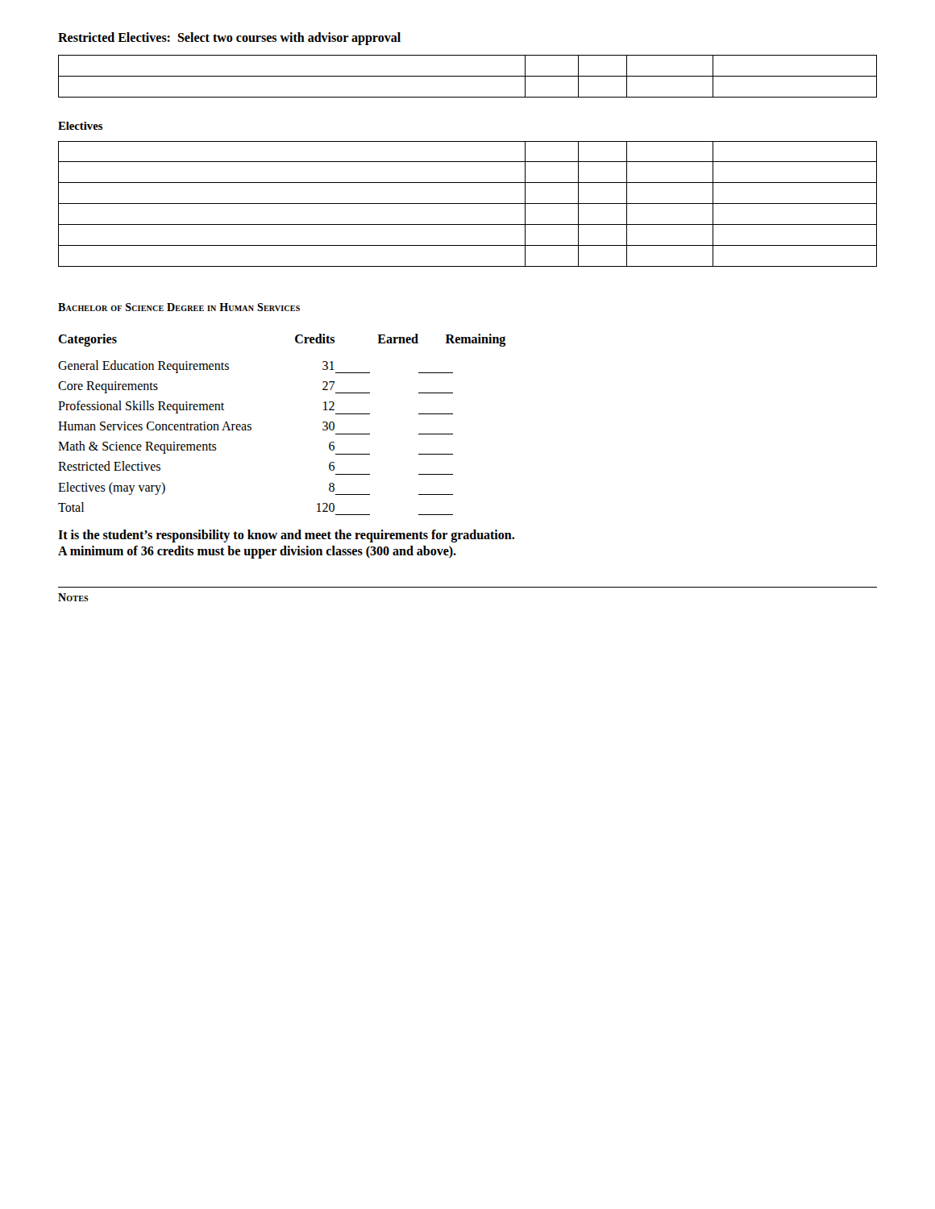Restricted Electives: Select two courses with advisor approval
Electives
Bachelor of Science Degree in Human Services
| Categories | Credits | Earned | Remaining |
| --- | --- | --- | --- |
| General Education Requirements | 31 | | |
| Core Requirements | 27 | | |
| Professional Skills Requirement | 12 | | |
| Human Services Concentration Areas | 30 | | |
| Math & Science Requirements | 6 | | |
| Restricted Electives | 6 | | |
| Electives (may vary) | 8 | | |
| Total | 120 | | |
It is the student’s responsibility to know and meet the requirements for graduation.
A minimum of 36 credits must be upper division classes (300 and above).
Notes